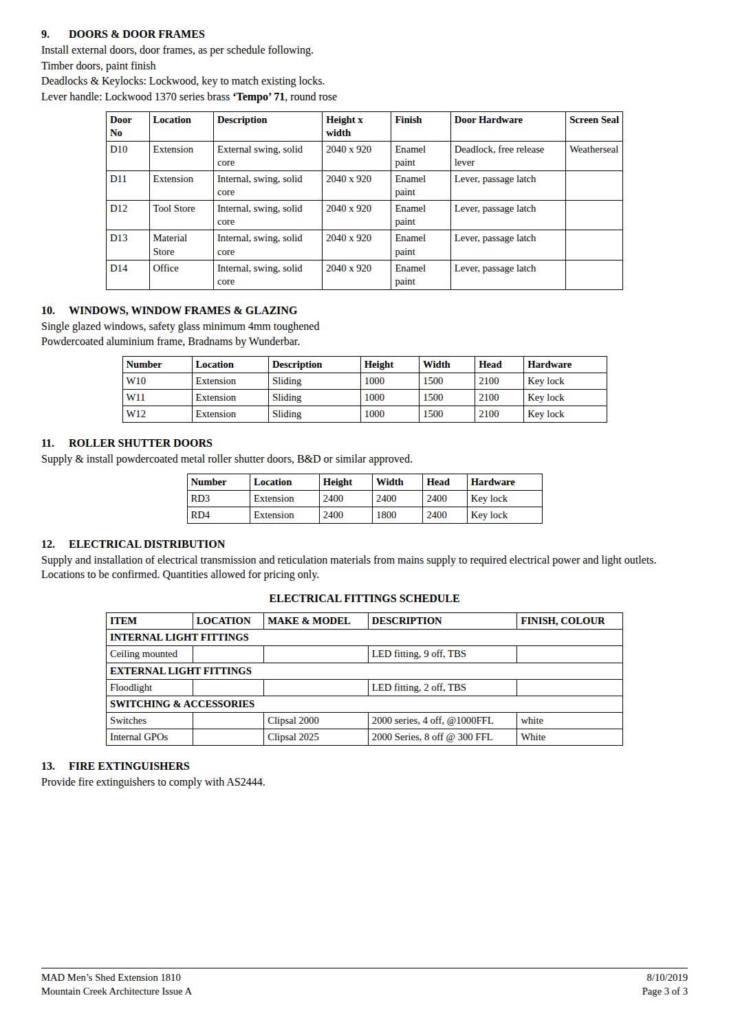9. DOORS & DOOR FRAMES
Install external doors, door frames, as per schedule following.
Timber doors, paint finish
Deadlocks & Keylocks: Lockwood, key to match existing locks.
Lever handle: Lockwood 1370 series brass ‘Tempo’ 71, round rose
| Door No | Location | Description | Height x width | Finish | Door Hardware | Screen Seal |
| --- | --- | --- | --- | --- | --- | --- |
| D10 | Extension | External swing, solid core | 2040 x 920 | Enamel paint | Deadlock, free release lever | Weatherseal |
| D11 | Extension | Internal, swing, solid core | 2040 x 920 | Enamel paint | Lever, passage latch | |
| D12 | Tool Store | Internal, swing, solid core | 2040 x 920 | Enamel paint | Lever, passage latch | |
| D13 | Material Store | Internal, swing, solid core | 2040 x 920 | Enamel paint | Lever, passage latch | |
| D14 | Office | Internal, swing, solid core | 2040 x 920 | Enamel paint | Lever, passage latch | |
10. WINDOWS, WINDOW FRAMES & GLAZING
Single glazed windows, safety glass minimum 4mm toughened
Powdercoated aluminium frame, Bradnams by Wunderbar.
| Number | Location | Description | Height | Width | Head | Hardware |
| --- | --- | --- | --- | --- | --- | --- |
| W10 | Extension | Sliding | 1000 | 1500 | 2100 | Key lock |
| W11 | Extension | Sliding | 1000 | 1500 | 2100 | Key lock |
| W12 | Extension | Sliding | 1000 | 1500 | 2100 | Key lock |
11. ROLLER SHUTTER DOORS
Supply & install powdercoated metal roller shutter doors, B&D or similar approved.
| Number | Location | Height | Width | Head | Hardware |
| --- | --- | --- | --- | --- | --- |
| RD3 | Extension | 2400 | 2400 | 2400 | Key lock |
| RD4 | Extension | 2400 | 1800 | 2400 | Key lock |
12. ELECTRICAL DISTRIBUTION
Supply and installation of electrical transmission and reticulation materials from mains supply to required electrical power and light outlets. Locations to be confirmed. Quantities allowed for pricing only.
ELECTRICAL FITTINGS SCHEDULE
| ITEM | LOCATION | MAKE & MODEL | DESCRIPTION | FINISH, COLOUR |
| --- | --- | --- | --- | --- |
| INTERNAL LIGHT FITTINGS |
| Ceiling mounted | | | LED fitting, 9 off, TBS | |
| EXTERNAL LIGHT FITTINGS |
| Floodlight | | | LED fitting, 2 off, TBS | |
| SWITCHING & ACCESSORIES |
| Switches | | Clipsal 2000 | 2000 series, 4 off, @1000FFL | white |
| Internal GPOs | | Clipsal 2025 | 2000 Series, 8 off @ 300 FFL | White |
13. FIRE EXTINGUISHERS
Provide fire extinguishers to comply with AS2444.
MAD Men’s Shed Extension 1810
Mountain Creek Architecture Issue A
8/10/2019
Page 3 of 3